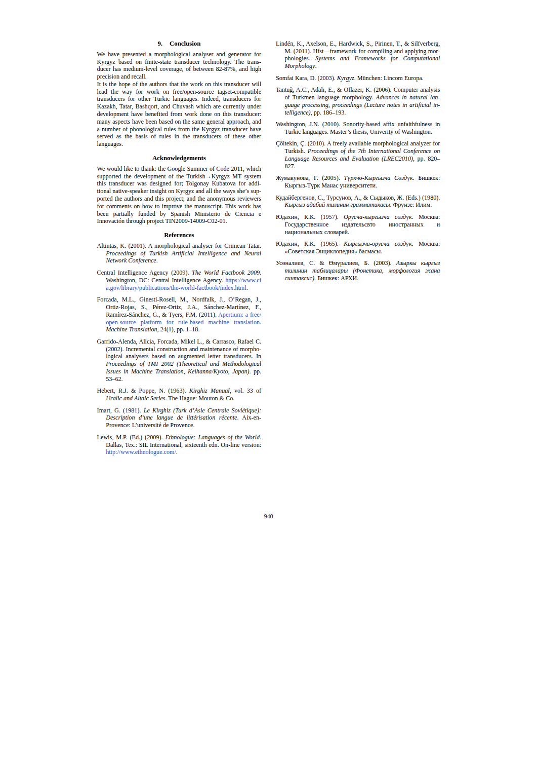9. Conclusion
We have presented a morphological analyser and generator for Kyrgyz based on finite-state transducer technology. The transducer has medium-level coverage, of between 82-87%, and high precision and recall.
It is the hope of the authors that the work on this transducer will lead the way for work on free/open-source tagset-compatible transducers for other Turkic languages. Indeed, transducers for Kazakh, Tatar, Bashqort, and Chuvash which are currently under development have benefited from work done on this transducer: many aspects have been based on the same general approach, and a number of phonological rules from the Kyrgyz transducer have served as the basis of rules in the transducers of these other languages.
Acknowledgements
We would like to thank: the Google Summer of Code 2011, which supported the development of the Turkish→Kyrgyz MT system this transducer was designed for; Tolgonay Kubatova for additional native-speaker insight on Kyrgyz and all the ways she’s supported the authors and this project; and the anonymous reviewers for comments on how to improve the manuscript. This work has been partially funded by Spanish Ministerio de Ciencia e Innovación through project TIN2009-14009-C02-01.
References
Altintas, K. (2001). A morphological analyser for Crimean Tatar. Proceedings of Turkish Artificial Intelligence and Neural Network Conference.
Central Intelligence Agency (2009). The World Factbook 2009. Washington, DC: Central Intelligence Agency. https://www.cia.gov/library/publications/the-world-factbook/index.html.
Forcada, M.L., Ginestí-Rosell, M., Nordfalk, J., O’Regan, J., Ortiz-Rojas, S., Pérez-Ortiz, J.A., Sánchez-Martínez, F., Ramírez-Sánchez, G., & Tyers, F.M. (2011). Apertium: a free/open-source platform for rule-based machine translation. Machine Translation, 24(1), pp. 1–18.
Garrido-Alenda, Alicia, Forcada, Mikel L., & Carrasco, Rafael C. (2002). Incremental construction and maintenance of morphological analysers based on augmented letter transducers. In Proceedings of TMI 2002 (Theoretical and Methodological Issues in Machine Translation, Keihanna/Kyoto, Japan). pp. 53–62.
Hebert, R.J. & Poppe, N. (1963). Kirghiz Manual, vol. 33 of Uralic and Altaic Series. The Hague: Mouton & Co.
Imart, G. (1981). Le Kirghiz (Turk d’Asie Centrale Soviétique): Description d’une langue de littérisation récente. Aix-en-Provence: L’université de Provence.
Lewis, M.P. (Ed.) (2009). Ethnologue: Languages of the World. Dallas, Tex.: SIL International, sixteenth edn. On-line version: http://www.ethnologue.com/.
Lindén, K., Axelson, E., Hardwick, S., Pirinen, T., & Silfverberg, M. (2011). Hfst—framework for compiling and applying morphologies. Systems and Frameworks for Computational Morphology.
Somfai Kara, D. (2003). Kyrgyz. München: Lincom Europa.
Tantuğ, A.C., Adalı, E., & Oflazer, K. (2006). Computer analysis of Turkmen language morphology. Advances in natural language processing, proceedings (Lecture notes in artificial intelligence), pp. 186–193.
Washington, J.N. (2010). Sonority-based affix unfaithfulness in Turkic languages. Master’s thesis, Univerity of Washington.
Çöltekin, Ç. (2010). A freely available morphological analyzer for Turkish. Proceedings of the 7th International Conference on Language Resources and Evaluation (LREC2010), pp. 820–827.
Жумакунова, Г. (2005). Түркчө-Кыргызча Сөздүк. Бишкек: Кыргыз-Түрк Манас университети.
Кудайбергенов, С., Турсунов, А., & Сыдыков, Ж. (Eds.) (1980). Кыргыз адабий тилинин грамматикасы. Фрунзе: Илим.
Юдахин, К.К. (1957). Орусча-кыргызча сөздүк. Москва: Государственное издательсвто иностранных и национальных словарей.
Юдахин, К.К. (1965). Кыргызча-орусча сөздүк. Москва: «Советская Энциклопедия» басмасы.
Усөналиев, С. & Өмүралиев, Б. (2003). Азыркы кыргыз тилинин таблицалары (Фонетика, морфология жана синтаксис). Бишкек: АРХИ.
940